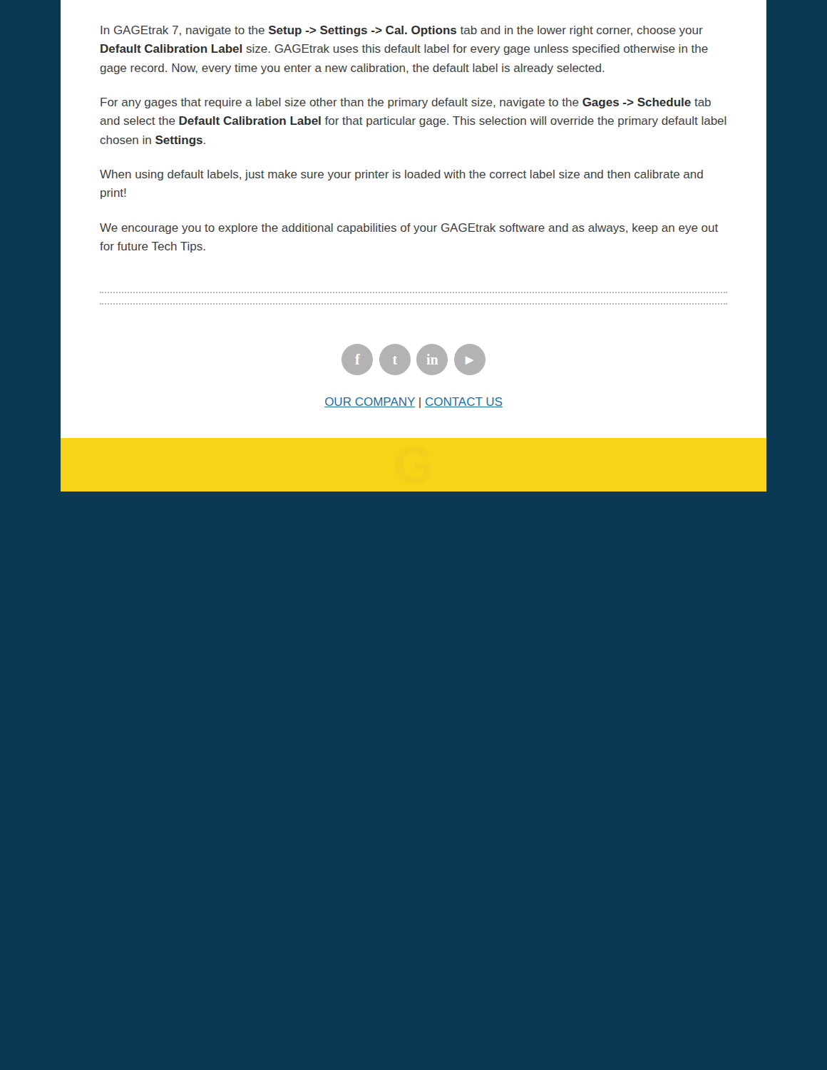In GAGEtrak 7, navigate to the Setup -> Settings -> Cal. Options tab and in the lower right corner, choose your Default Calibration Label size. GAGEtrak uses this default label for every gage unless specified otherwise in the gage record. Now, every time you enter a new calibration, the default label is already selected.
For any gages that require a label size other than the primary default size, navigate to the Gages -> Schedule tab and select the Default Calibration Label for that particular gage. This selection will override the primary default label chosen in Settings.
When using default labels, just make sure your printer is loaded with the correct label size and then calibrate and print!
We encourage you to explore the additional capabilities of your GAGEtrak software and as always, keep an eye out for future Tech Tips.
f t in ►
OUR COMPANY | CONTACT US
G